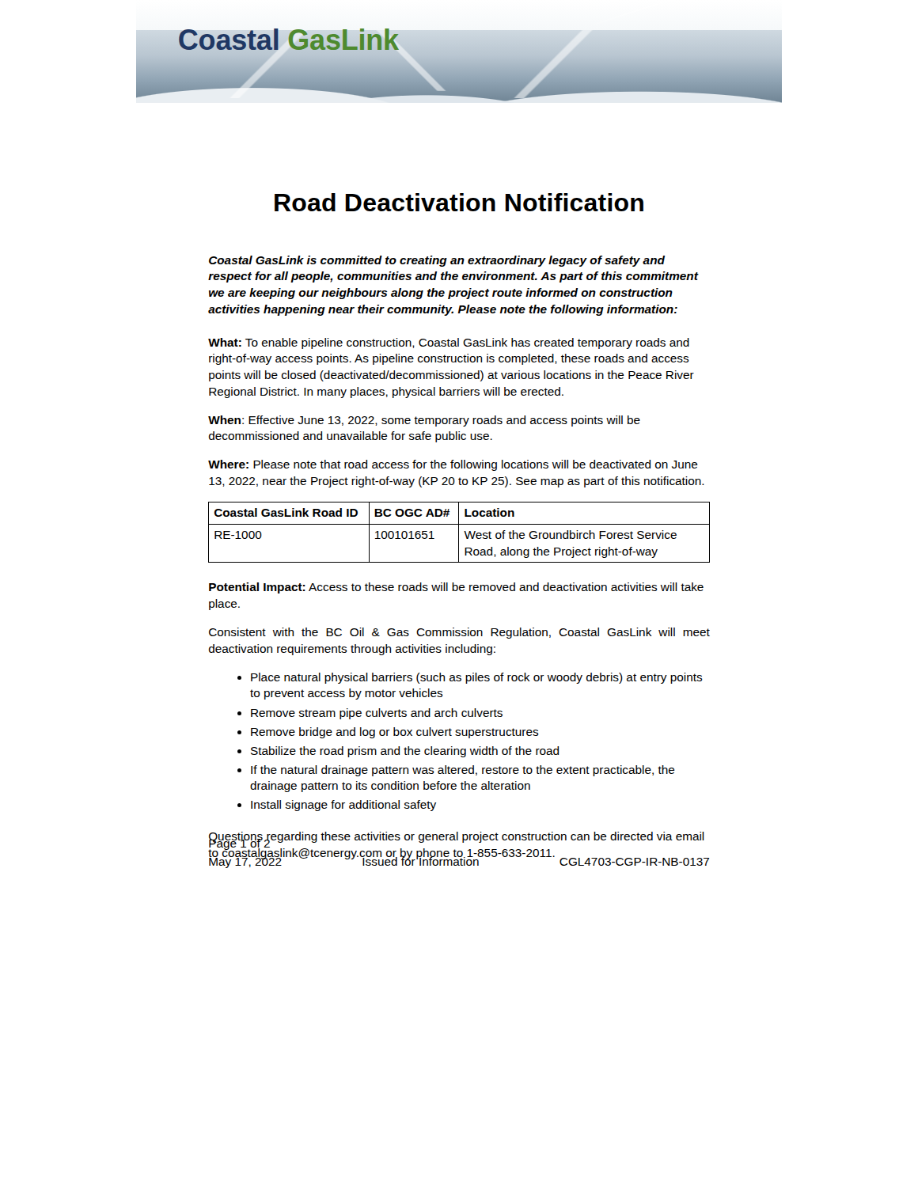Coastal GasLink
Road Deactivation Notification
Coastal GasLink is committed to creating an extraordinary legacy of safety and respect for all people, communities and the environment. As part of this commitment we are keeping our neighbours along the project route informed on construction activities happening near their community. Please note the following information:
What: To enable pipeline construction, Coastal GasLink has created temporary roads and right-of-way access points. As pipeline construction is completed, these roads and access points will be closed (deactivated/decommissioned) at various locations in the Peace River Regional District. In many places, physical barriers will be erected.
When: Effective June 13, 2022, some temporary roads and access points will be decommissioned and unavailable for safe public use.
Where: Please note that road access for the following locations will be deactivated on June 13, 2022, near the Project right-of-way (KP 20 to KP 25). See map as part of this notification.
| Coastal GasLink Road ID | BC OGC AD# | Location |
| --- | --- | --- |
| RE-1000 | 100101651 | West of the Groundbirch Forest Service Road, along the Project right-of-way |
Potential Impact: Access to these roads will be removed and deactivation activities will take place.
Consistent with the BC Oil & Gas Commission Regulation, Coastal GasLink will meet deactivation requirements through activities including:
Place natural physical barriers (such as piles of rock or woody debris) at entry points to prevent access by motor vehicles
Remove stream pipe culverts and arch culverts
Remove bridge and log or box culvert superstructures
Stabilize the road prism and the clearing width of the road
If the natural drainage pattern was altered, restore to the extent practicable, the drainage pattern to its condition before the alteration
Install signage for additional safety
Questions regarding these activities or general project construction can be directed via email to coastalgaslink@tcenergy.com or by phone to 1-855-633-2011.
Page 1 of 2
May 17, 2022
Issued for Information
CGL4703-CGP-IR-NB-0137